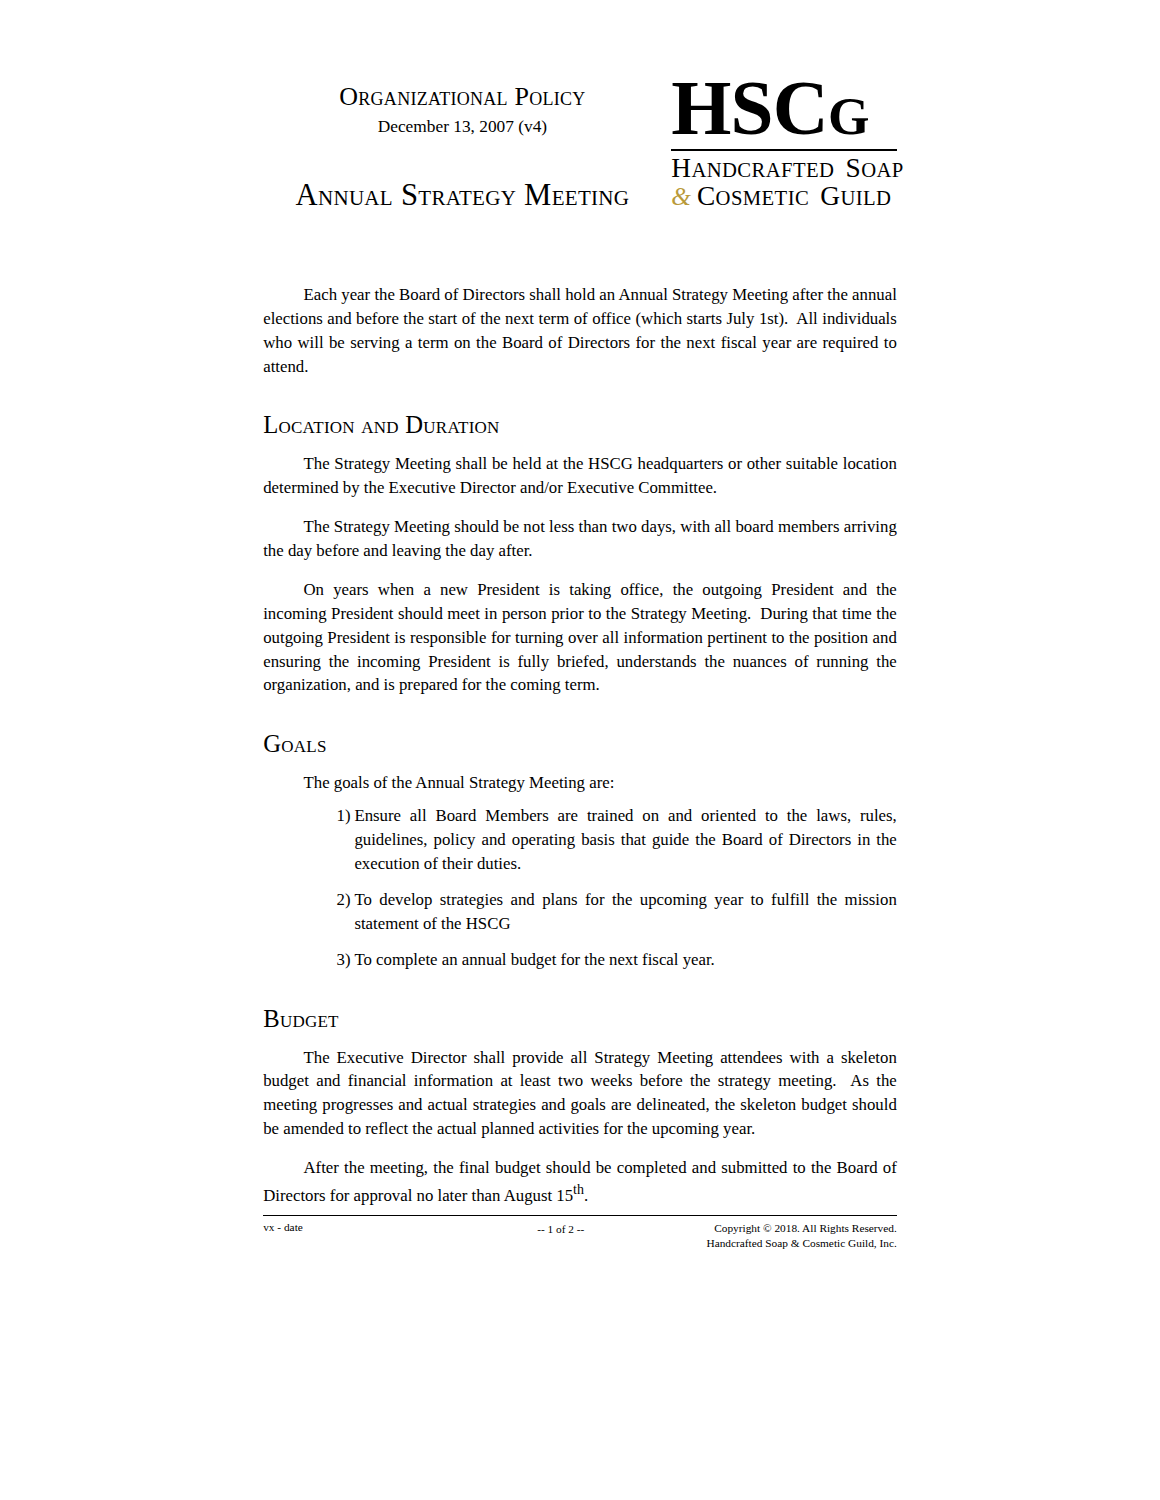Organizational Policy
December 13, 2007 (v4)
Annual Strategy Meeting
HSCG
HANDCRAFTED SOAP
& COSMETIC GUILD
Each year the Board of Directors shall hold an Annual Strategy Meeting after the annual elections and before the start of the next term of office (which starts July 1st). All individuals who will be serving a term on the Board of Directors for the next fiscal year are required to attend.
Location and Duration
The Strategy Meeting shall be held at the HSCG headquarters or other suitable location determined by the Executive Director and/or Executive Committee.
The Strategy Meeting should be not less than two days, with all board members arriving the day before and leaving the day after.
On years when a new President is taking office, the outgoing President and the incoming President should meet in person prior to the Strategy Meeting. During that time the outgoing President is responsible for turning over all information pertinent to the position and ensuring the incoming President is fully briefed, understands the nuances of running the organization, and is prepared for the coming term.
Goals
The goals of the Annual Strategy Meeting are:
Ensure all Board Members are trained on and oriented to the laws, rules, guidelines, policy and operating basis that guide the Board of Directors in the execution of their duties.
To develop strategies and plans for the upcoming year to fulfill the mission statement of the HSCG
To complete an annual budget for the next fiscal year.
Budget
The Executive Director shall provide all Strategy Meeting attendees with a skeleton budget and financial information at least two weeks before the strategy meeting. As the meeting progresses and actual strategies and goals are delineated, the skeleton budget should be amended to reflect the actual planned activities for the upcoming year.
After the meeting, the final budget should be completed and submitted to the Board of Directors for approval no later than August 15th.
vx - date
-- 1 of 2 --
Copyright © 2018. All Rights Reserved.
Handcrafted Soap & Cosmetic Guild, Inc.